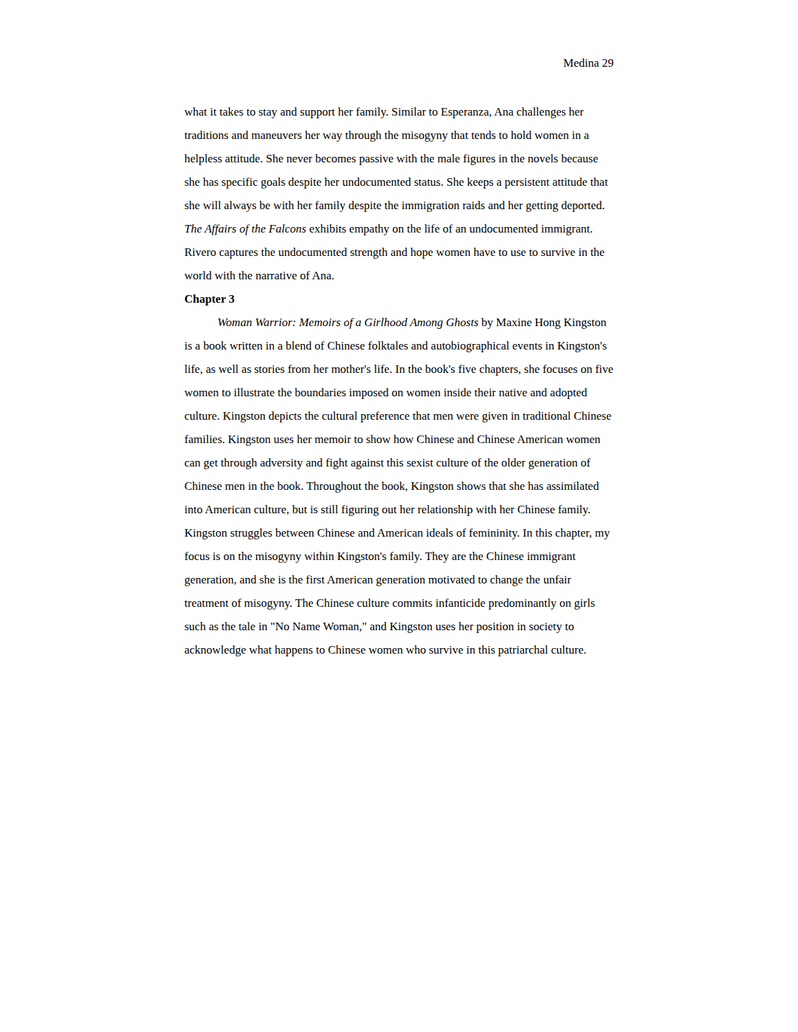Medina 29
what it takes to stay and support her family. Similar to Esperanza, Ana challenges her traditions and maneuvers her way through the misogyny that tends to hold women in a helpless attitude. She never becomes passive with the male figures in the novels because she has specific goals despite her undocumented status. She keeps a persistent attitude that she will always be with her family despite the immigration raids and her getting deported. The Affairs of the Falcons exhibits empathy on the life of an undocumented immigrant. Rivero captures the undocumented strength and hope women have to use to survive in the world with the narrative of Ana.
Chapter 3
Woman Warrior: Memoirs of a Girlhood Among Ghosts by Maxine Hong Kingston is a book written in a blend of Chinese folktales and autobiographical events in Kingston's life, as well as stories from her mother's life. In the book's five chapters, she focuses on five women to illustrate the boundaries imposed on women inside their native and adopted culture. Kingston depicts the cultural preference that men were given in traditional Chinese families. Kingston uses her memoir to show how Chinese and Chinese American women can get through adversity and fight against this sexist culture of the older generation of Chinese men in the book. Throughout the book, Kingston shows that she has assimilated into American culture, but is still figuring out her relationship with her Chinese family. Kingston struggles between Chinese and American ideals of femininity. In this chapter, my focus is on the misogyny within Kingston's family. They are the Chinese immigrant generation, and she is the first American generation motivated to change the unfair treatment of misogyny. The Chinese culture commits infanticide predominantly on girls such as the tale in "No Name Woman," and Kingston uses her position in society to acknowledge what happens to Chinese women who survive in this patriarchal culture.